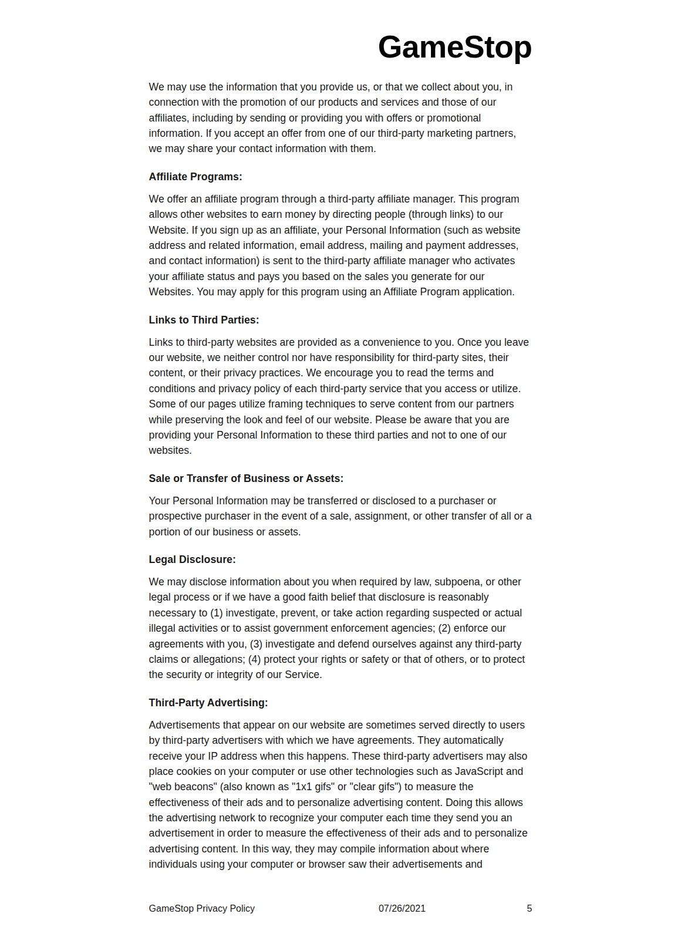GameStop
We may use the information that you provide us, or that we collect about you, in connection with the promotion of our products and services and those of our affiliates, including by sending or providing you with offers or promotional information. If you accept an offer from one of our third-party marketing partners, we may share your contact information with them.
Affiliate Programs:
We offer an affiliate program through a third-party affiliate manager. This program allows other websites to earn money by directing people (through links) to our Website. If you sign up as an affiliate, your Personal Information (such as website address and related information, email address, mailing and payment addresses, and contact information) is sent to the third-party affiliate manager who activates your affiliate status and pays you based on the sales you generate for our Websites. You may apply for this program using an Affiliate Program application.
Links to Third Parties:
Links to third-party websites are provided as a convenience to you. Once you leave our website, we neither control nor have responsibility for third-party sites, their content, or their privacy practices. We encourage you to read the terms and conditions and privacy policy of each third-party service that you access or utilize. Some of our pages utilize framing techniques to serve content from our partners while preserving the look and feel of our website. Please be aware that you are providing your Personal Information to these third parties and not to one of our websites.
Sale or Transfer of Business or Assets:
Your Personal Information may be transferred or disclosed to a purchaser or prospective purchaser in the event of a sale, assignment, or other transfer of all or a portion of our business or assets.
Legal Disclosure:
We may disclose information about you when required by law, subpoena, or other legal process or if we have a good faith belief that disclosure is reasonably necessary to (1) investigate, prevent, or take action regarding suspected or actual illegal activities or to assist government enforcement agencies; (2) enforce our agreements with you, (3) investigate and defend ourselves against any third-party claims or allegations; (4) protect your rights or safety or that of others, or to protect the security or integrity of our Service.
Third-Party Advertising:
Advertisements that appear on our website are sometimes served directly to users by third-party advertisers with which we have agreements. They automatically receive your IP address when this happens. These third-party advertisers may also place cookies on your computer or use other technologies such as JavaScript and "web beacons" (also known as "1x1 gifs" or "clear gifs") to measure the effectiveness of their ads and to personalize advertising content. Doing this allows the advertising network to recognize your computer each time they send you an advertisement in order to measure the effectiveness of their ads and to personalize advertising content. In this way, they may compile information about where individuals using your computer or browser saw their advertisements and
GameStop Privacy Policy
07/26/2021
5